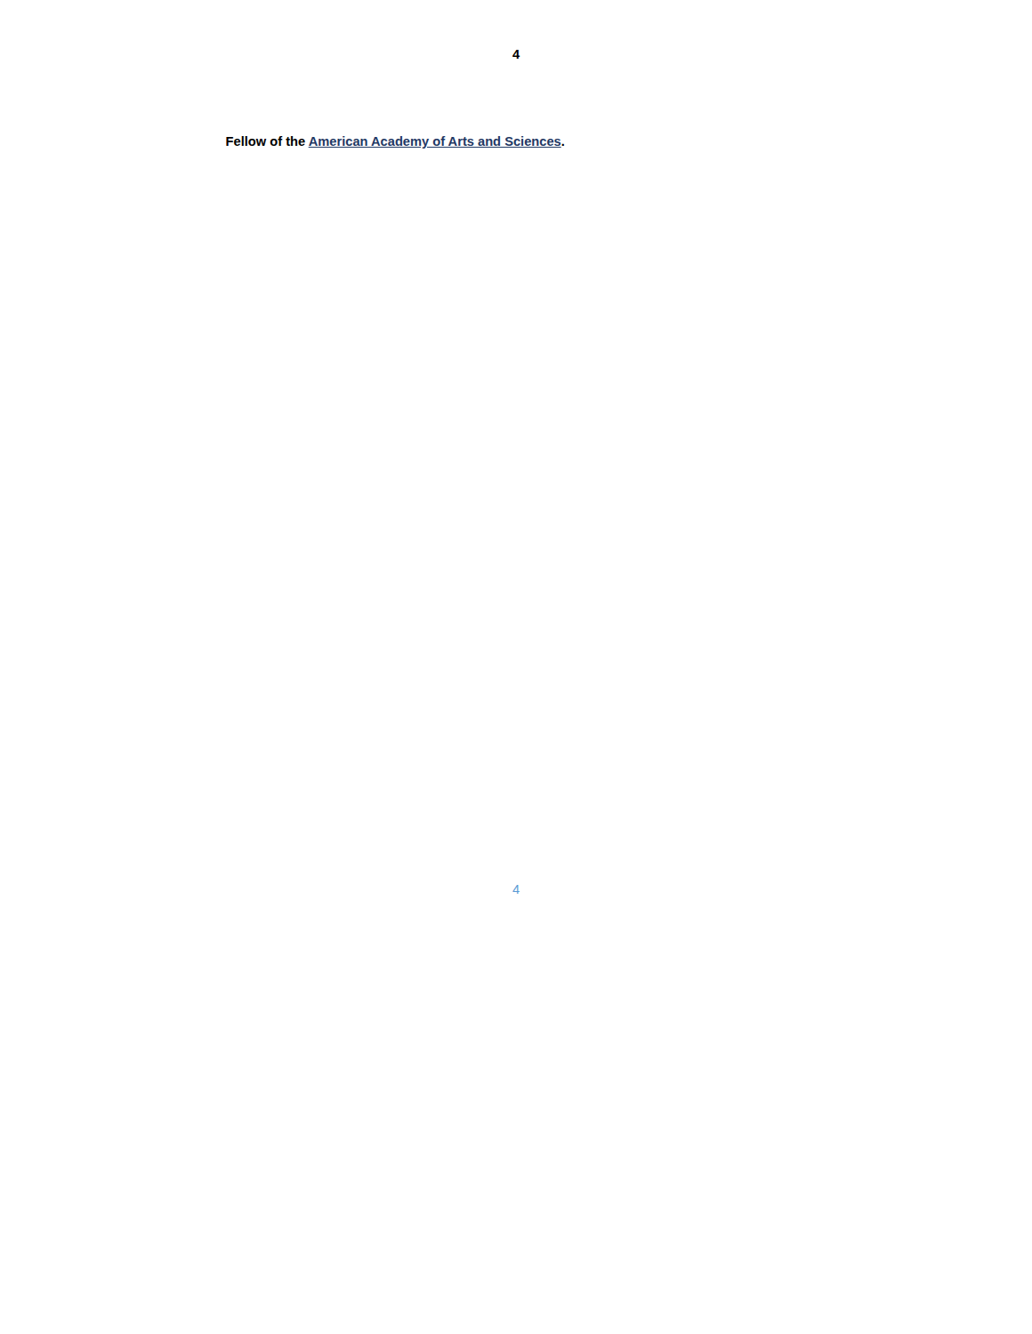4
Fellow of the American Academy of Arts and Sciences.
4